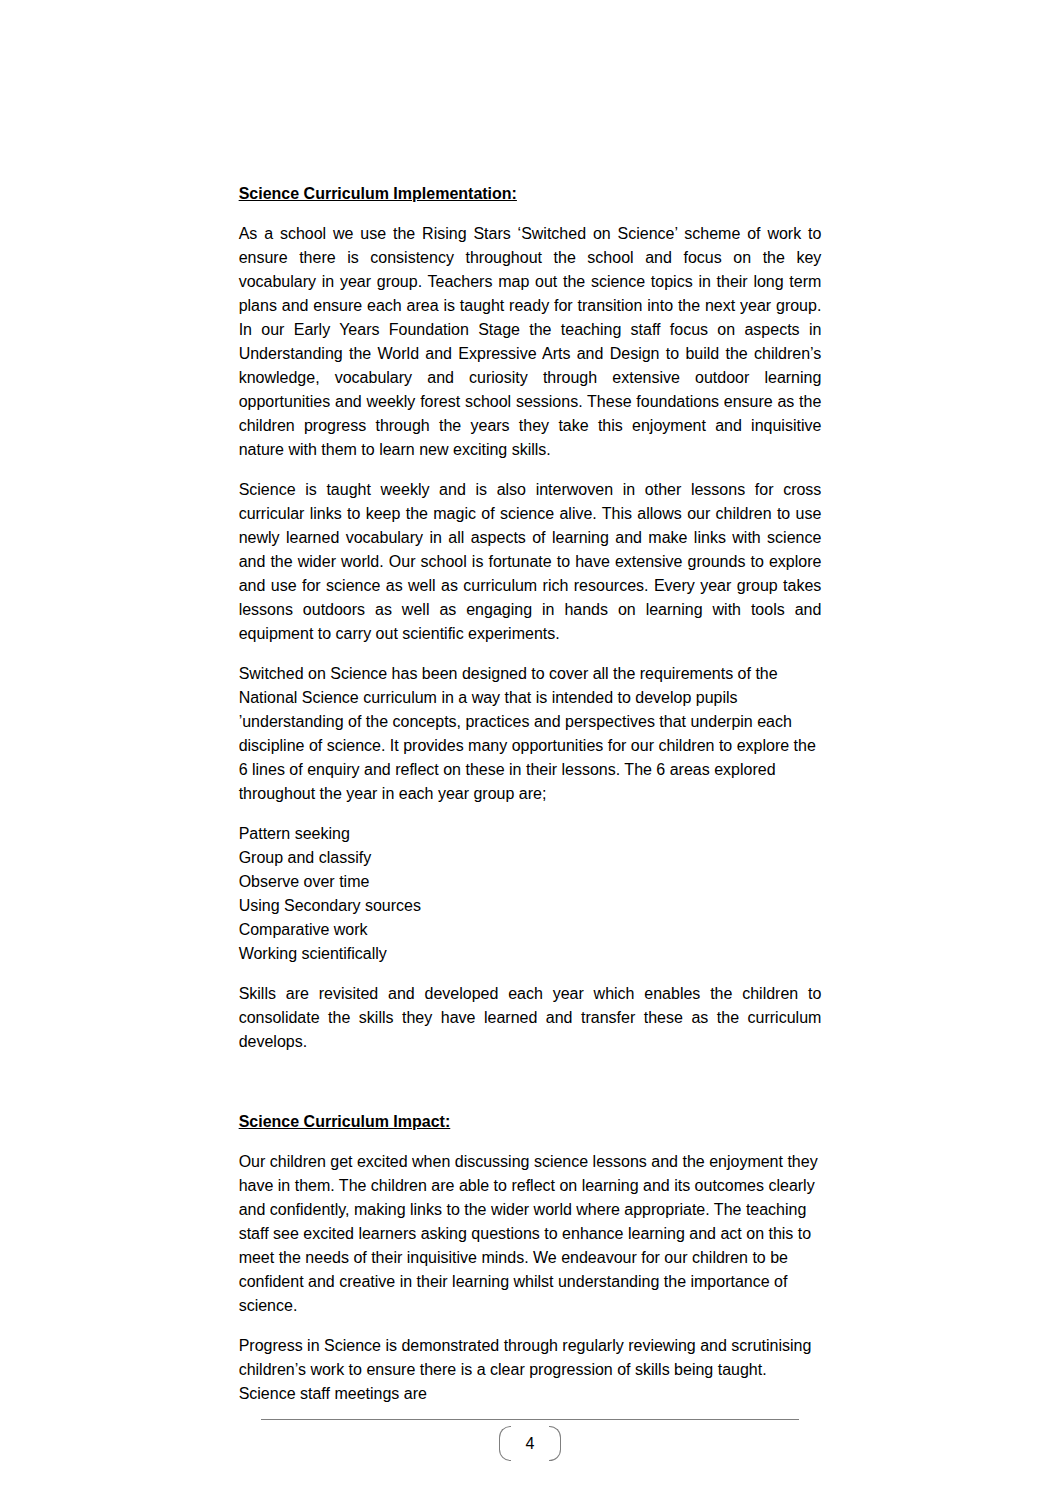Science Curriculum Implementation:
As a school we use the Rising Stars ‘Switched on Science’ scheme of work to ensure there is consistency throughout the school and focus on the key vocabulary in year group. Teachers map out the science topics in their long term plans and ensure each area is taught ready for transition into the next year group. In our Early Years Foundation Stage the teaching staff focus on aspects in Understanding the World and Expressive Arts and Design to build the children’s knowledge, vocabulary and curiosity through extensive outdoor learning opportunities and weekly forest school sessions. These foundations ensure as the children progress through the years they take this enjoyment and inquisitive nature with them to learn new exciting skills.
Science is taught weekly and is also interwoven in other lessons for cross curricular links to keep the magic of science alive. This allows our children to use newly learned vocabulary in all aspects of learning and make links with science and the wider world. Our school is fortunate to have extensive grounds to explore and use for science as well as curriculum rich resources. Every year group takes lessons outdoors as well as engaging in hands on learning with tools and equipment to carry out scientific experiments.
Switched on Science has been designed to cover all the requirements of the National Science curriculum in a way that is intended to develop pupils ’understanding of the concepts, practices and perspectives that underpin each discipline of science. It provides many opportunities for our children to explore the 6 lines of enquiry and reflect on these in their lessons. The 6 areas explored throughout the year in each year group are;
Pattern seeking
Group and classify
Observe over time
Using Secondary sources
Comparative work
Working scientifically
Skills are revisited and developed each year which enables the children to consolidate the skills they have learned and transfer these as the curriculum develops.
Science Curriculum Impact:
Our children get excited when discussing science lessons and the enjoyment they have in them. The children are able to reflect on learning and its outcomes clearly and confidently, making links to the wider world where appropriate. The teaching staff see excited learners asking questions to enhance learning and act on this to meet the needs of their inquisitive minds. We endeavour for our children to be confident and creative in their learning whilst understanding the importance of science.
Progress in Science is demonstrated through regularly reviewing and scrutinising children’s work to ensure there is a clear progression of skills being taught. Science staff meetings are
4